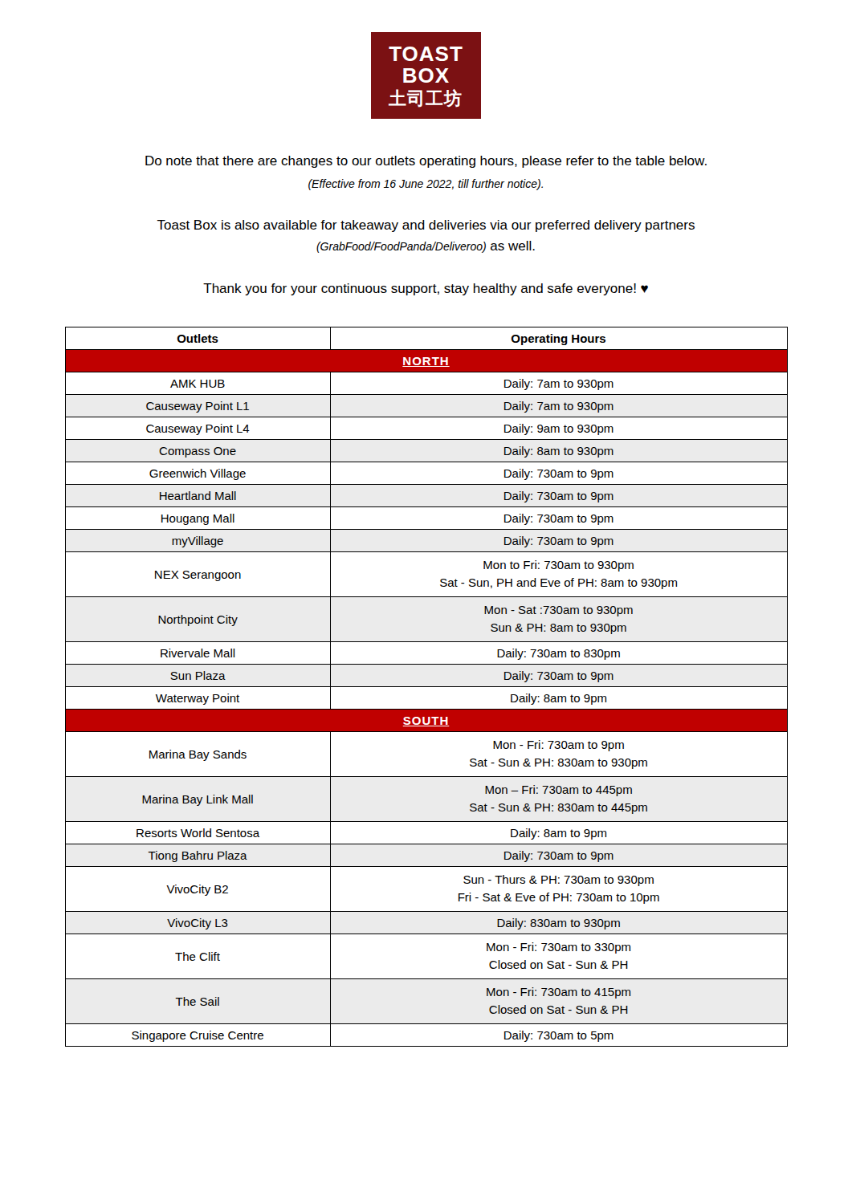TOAST
BOX 土司工坊
Do note that there are changes to our outlets operating hours, please refer to the table below.
(Effective from 16 June 2022, till further notice).
Toast Box is also available for takeaway and deliveries via our preferred delivery partners
(GrabFood/FoodPanda/Deliveroo) as well.
Thank you for your continuous support, stay healthy and safe everyone! ♥
| Outlets | Operating Hours |
| --- | --- |
| NORTH |
| AMK HUB | Daily: 7am to 930pm |
| Causeway Point L1 | Daily: 7am to 930pm |
| Causeway Point L4 | Daily: 9am to 930pm |
| Compass One | Daily: 8am to 930pm |
| Greenwich Village | Daily: 730am to 9pm |
| Heartland Mall | Daily: 730am to 9pm |
| Hougang Mall | Daily: 730am to 9pm |
| myVillage | Daily: 730am to 9pm |
| NEX Serangoon | Mon to Fri: 730am to 930pm Sat - Sun, PH and Eve of PH: 8am to 930pm |
| Northpoint City | Mon - Sat :730am to 930pm Sun & PH: 8am to 930pm |
| Rivervale Mall | Daily: 730am to 830pm |
| Sun Plaza | Daily: 730am to 9pm |
| Waterway Point | Daily: 8am to 9pm |
| SOUTH |
| Marina Bay Sands | Mon - Fri: 730am to 9pm Sat - Sun & PH: 830am to 930pm |
| Marina Bay Link Mall | Mon – Fri: 730am to 445pm Sat - Sun & PH: 830am to 445pm |
| Resorts World Sentosa | Daily: 8am to 9pm |
| Tiong Bahru Plaza | Daily: 730am to 9pm |
| VivoCity B2 | Sun - Thurs & PH: 730am to 930pm Fri - Sat & Eve of PH: 730am to 10pm |
| VivoCity L3 | Daily: 830am to 930pm |
| The Clift | Mon - Fri: 730am to 330pm Closed on Sat - Sun & PH |
| The Sail | Mon - Fri: 730am to 415pm Closed on Sat - Sun & PH |
| Singapore Cruise Centre | Daily: 730am to 5pm |